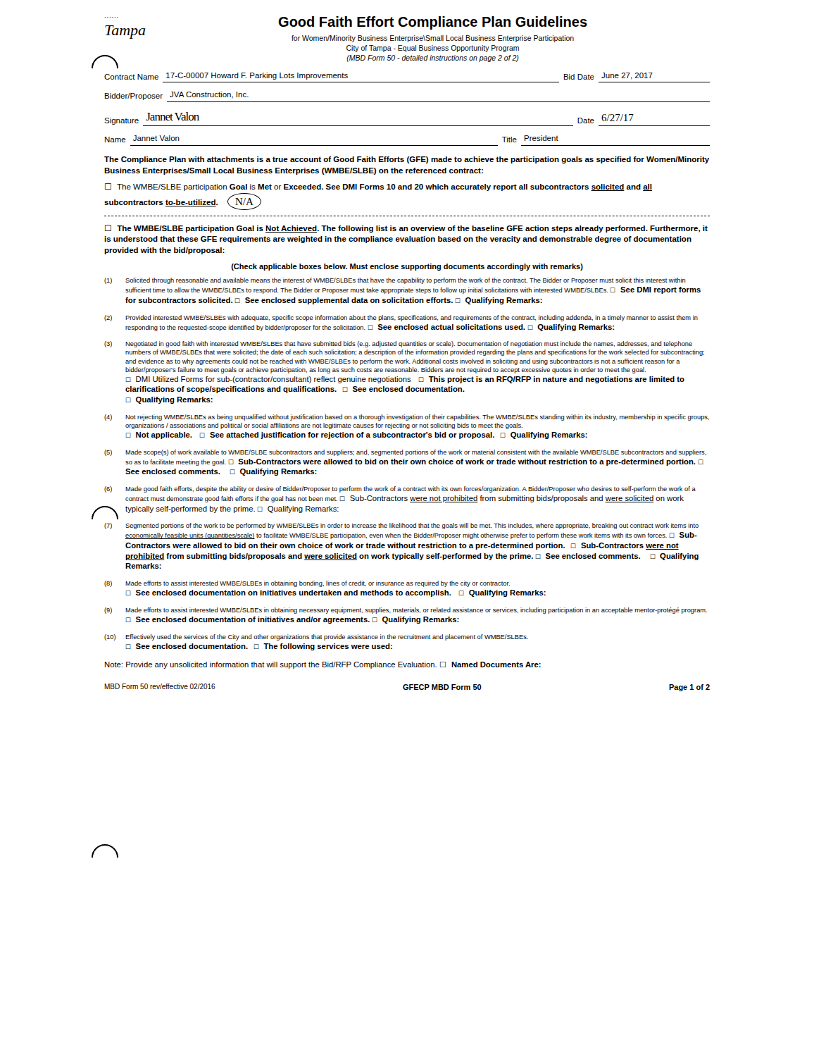······ Tampa
Good Faith Effort Compliance Plan Guidelines
for Women/Minority Business Enterprise\Small Local Business Enterprise Participation
City of Tampa - Equal Business Opportunity Program
(MBD Form 50 - detailed instructions on page 2 of 2)
Contract Name 17-C-00007 Howard F. Parking Lots Improvements Bid Date June 27, 2017
Bidder/Proposer JVA Construction, Inc.
Signature Jannet Valon Date 6/27/17
Name Jannet Valon Title President
The Compliance Plan with attachments is a true account of Good Faith Efforts (GFE) made to achieve the participation goals as specified for Women/Minority Business Enterprises/Small Local Business Enterprises (WMBE/SLBE) on the referenced contract:
☐ The WMBE/SLBE participation Goal is Met or Exceeded. See DMI Forms 10 and 20 which accurately report all subcontractors solicited and all subcontractors to-be-utilized. N/A
☐ The WMBE/SLBE participation Goal is Not Achieved. The following list is an overview of the baseline GFE action steps already performed. Furthermore, it is understood that these GFE requirements are weighted in the compliance evaluation based on the veracity and demonstrable degree of documentation provided with the bid/proposal:
(Check applicable boxes below. Must enclose supporting documents accordingly with remarks)
Solicited through reasonable and available means the interest of WMBE/SLBEs that have the capability to perform the work of the contract. The Bidder or Proposer must solicit this interest within sufficient time to allow the WMBE/SLBEs to respond. The Bidder or Proposer must take appropriate steps to follow up initial solicitations with interested WMBE/SLBEs. ☐ See DMI report forms for subcontractors solicited. ☐ See enclosed supplemental data on solicitation efforts. ☐ Qualifying Remarks:
Provided interested WMBE/SLBEs with adequate, specific scope information about the plans, specifications, and requirements of the contract, including addenda, in a timely manner to assist them in responding to the requested-scope identified by bidder/proposer for the solicitation. ☐ See enclosed actual solicitations used. ☐ Qualifying Remarks:
Negotiated in good faith with interested WMBE/SLBEs that have submitted bids (e.g. adjusted quantities or scale). Documentation of negotiation must include the names, addresses, and telephone numbers of WMBE/SLBEs that were solicited; the date of each such solicitation; a description of the information provided regarding the plans and specifications for the work selected for subcontracting; and evidence as to why agreements could not be reached with WMBE/SLBEs to perform the work. Additional costs involved in soliciting and using subcontractors is not a sufficient reason for a bidder/proposer's failure to meet goals or achieve participation, as long as such costs are reasonable. Bidders are not required to accept excessive quotes in order to meet the goal.
☐ DMI Utilized Forms for sub-(contractor/consultant) reflect genuine negotiations ☐ This project is an RFQ/RFP in nature and negotiations are limited to clarifications of scope/specifications and qualifications. ☐ See enclosed documentation.
☐ Qualifying Remarks:
Not rejecting WMBE/SLBEs as being unqualified without justification based on a thorough investigation of their capabilities. The WMBE/SLBEs standing within its industry, membership in specific groups, organizations / associations and political or social affiliations are not legitimate causes for rejecting or not soliciting bids to meet the goals.
☐ Not applicable. ☐ See attached justification for rejection of a subcontractor's bid or proposal. ☐ Qualifying Remarks:
Made scope(s) of work available to WMBE/SLBE subcontractors and suppliers; and, segmented portions of the work or material consistent with the available WMBE/SLBE subcontractors and suppliers, so as to facilitate meeting the goal. ☐ Sub-Contractors were allowed to bid on their own choice of work or trade without restriction to a pre-determined portion. ☐ See enclosed comments. ☐ Qualifying Remarks:
Made good faith efforts, despite the ability or desire of Bidder/Proposer to perform the work of a contract with its own forces/organization. A Bidder/Proposer who desires to self-perform the work of a contract must demonstrate good faith efforts if the goal has not been met. ☐ Sub-Contractors were not prohibited from submitting bids/proposals and were solicited on work typically self-performed by the prime. ☐ Qualifying Remarks:
Segmented portions of the work to be performed by WMBE/SLBEs in order to increase the likelihood that the goals will be met. This includes, where appropriate, breaking out contract work items into economically feasible units (quantities/scale) to facilitate WMBE/SLBE participation, even when the Bidder/Proposer might otherwise prefer to perform these work items with its own forces. ☐ Sub-Contractors were allowed to bid on their own choice of work or trade without restriction to a pre-determined portion. ☐ Sub-Contractors were not prohibited from submitting bids/proposals and were solicited on work typically self-performed by the prime. ☐ See enclosed comments. ☐ Qualifying Remarks:
Made efforts to assist interested WMBE/SLBEs in obtaining bonding, lines of credit, or insurance as required by the city or contractor.
☐ See enclosed documentation on initiatives undertaken and methods to accomplish. ☐ Qualifying Remarks:
Made efforts to assist interested WMBE/SLBEs in obtaining necessary equipment, supplies, materials, or related assistance or services, including participation in an acceptable mentor-protégé program. ☐ See enclosed documentation of initiatives and/or agreements. ☐ Qualifying Remarks:
Effectively used the services of the City and other organizations that provide assistance in the recruitment and placement of WMBE/SLBEs.
☐ See enclosed documentation. ☐ The following services were used:
Note: Provide any unsolicited information that will support the Bid/RFP Compliance Evaluation. ☐ Named Documents Are:
MBD Form 50 rev/effective 02/2016 GFECP MBD Form 50 Page 1 of 2